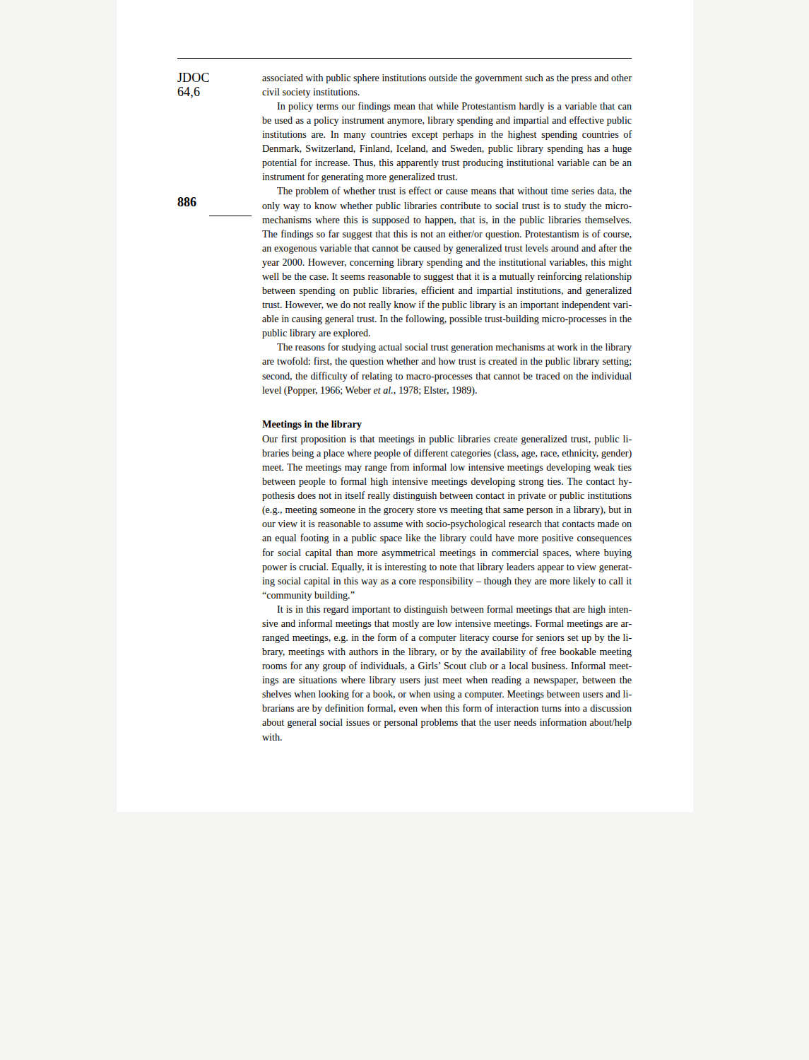JDOC
64,6
886
associated with public sphere institutions outside the government such as the press and other civil society institutions.
In policy terms our findings mean that while Protestantism hardly is a variable that can be used as a policy instrument anymore, library spending and impartial and effective public institutions are. In many countries except perhaps in the highest spending countries of Denmark, Switzerland, Finland, Iceland, and Sweden, public library spending has a huge potential for increase. Thus, this apparently trust producing institutional variable can be an instrument for generating more generalized trust.
The problem of whether trust is effect or cause means that without time series data, the only way to know whether public libraries contribute to social trust is to study the micro-mechanisms where this is supposed to happen, that is, in the public libraries themselves. The findings so far suggest that this is not an either/or question. Protestantism is of course, an exogenous variable that cannot be caused by generalized trust levels around and after the year 2000. However, concerning library spending and the institutional variables, this might well be the case. It seems reasonable to suggest that it is a mutually reinforcing relationship between spending on public libraries, efficient and impartial institutions, and generalized trust. However, we do not really know if the public library is an important independent variable in causing general trust. In the following, possible trust-building micro-processes in the public library are explored.
The reasons for studying actual social trust generation mechanisms at work in the library are twofold: first, the question whether and how trust is created in the public library setting; second, the difficulty of relating to macro-processes that cannot be traced on the individual level (Popper, 1966; Weber et al., 1978; Elster, 1989).
Meetings in the library
Our first proposition is that meetings in public libraries create generalized trust, public libraries being a place where people of different categories (class, age, race, ethnicity, gender) meet. The meetings may range from informal low intensive meetings developing weak ties between people to formal high intensive meetings developing strong ties. The contact hypothesis does not in itself really distinguish between contact in private or public institutions (e.g., meeting someone in the grocery store vs meeting that same person in a library), but in our view it is reasonable to assume with socio-psychological research that contacts made on an equal footing in a public space like the library could have more positive consequences for social capital than more asymmetrical meetings in commercial spaces, where buying power is crucial. Equally, it is interesting to note that library leaders appear to view generating social capital in this way as a core responsibility – though they are more likely to call it “community building.”
It is in this regard important to distinguish between formal meetings that are high intensive and informal meetings that mostly are low intensive meetings. Formal meetings are arranged meetings, e.g. in the form of a computer literacy course for seniors set up by the library, meetings with authors in the library, or by the availability of free bookable meeting rooms for any group of individuals, a Girls’ Scout club or a local business. Informal meetings are situations where library users just meet when reading a newspaper, between the shelves when looking for a book, or when using a computer. Meetings between users and librarians are by definition formal, even when this form of interaction turns into a discussion about general social issues or personal problems that the user needs information about/help with.